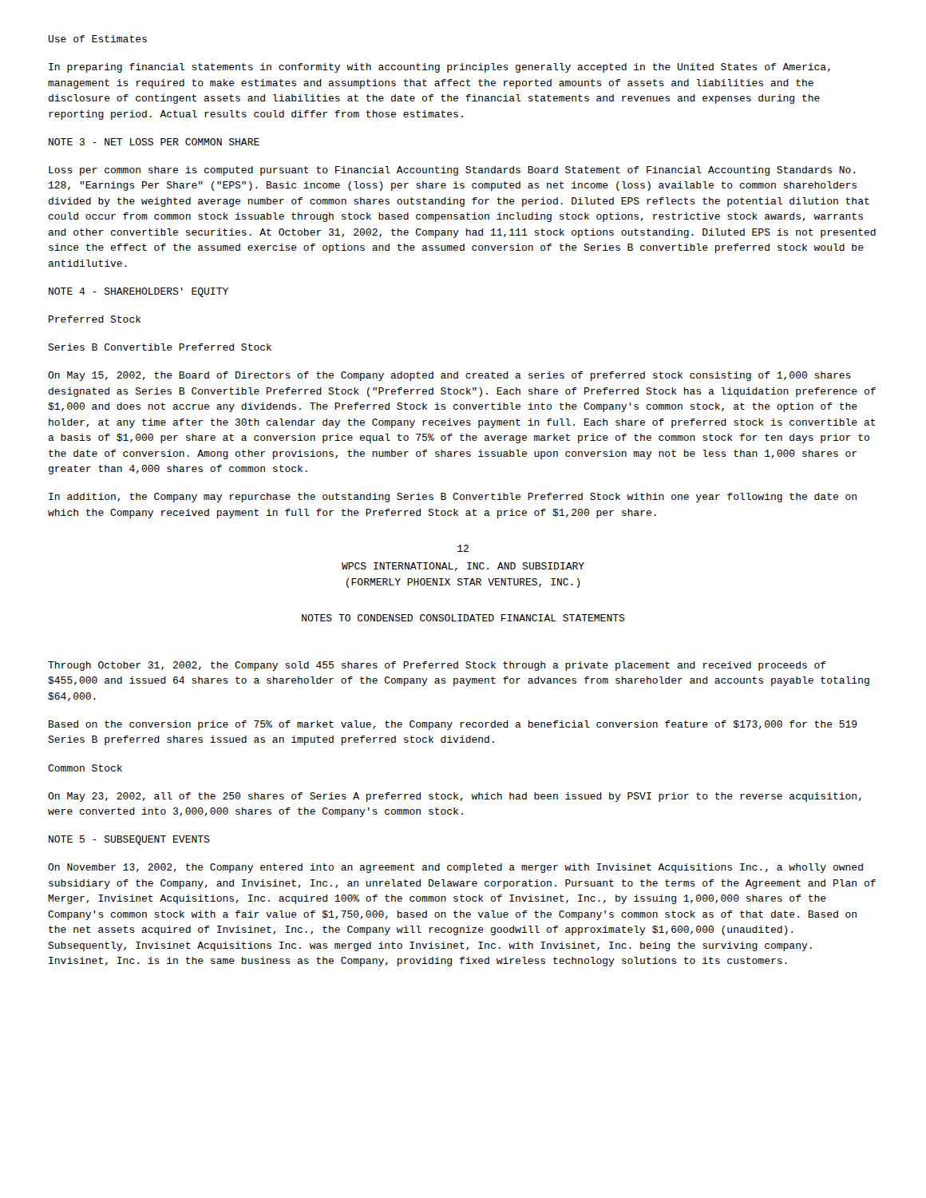Use of Estimates
In preparing financial statements in conformity with accounting principles generally accepted in the United States of America, management is required to make estimates and assumptions that affect the reported amounts of assets and liabilities and the disclosure of contingent assets and liabilities at the date of the financial statements and revenues and expenses during the reporting period. Actual results could differ from those estimates.
NOTE 3 - NET LOSS PER COMMON SHARE
Loss per common share is computed pursuant to Financial Accounting Standards Board Statement of Financial Accounting Standards No. 128, "Earnings Per Share" ("EPS"). Basic income (loss) per share is computed as net income (loss) available to common shareholders divided by the weighted average number of common shares outstanding for the period. Diluted EPS reflects the potential dilution that could occur from common stock issuable through stock based compensation including stock options, restrictive stock awards, warrants and other convertible securities. At October 31, 2002, the Company had 11,111 stock options outstanding. Diluted EPS is not presented since the effect of the assumed exercise of options and the assumed conversion of the Series B convertible preferred stock would be antidilutive.
NOTE 4 - SHAREHOLDERS' EQUITY
Preferred Stock
Series B Convertible Preferred Stock
On May 15, 2002, the Board of Directors of the Company adopted and created a series of preferred stock consisting of 1,000 shares designated as Series B Convertible Preferred Stock ("Preferred Stock"). Each share of Preferred Stock has a liquidation preference of $1,000 and does not accrue any dividends. The Preferred Stock is convertible into the Company's common stock, at the option of the holder, at any time after the 30th calendar day the Company receives payment in full. Each share of preferred stock is convertible at a basis of $1,000 per share at a conversion price equal to 75% of the average market price of the common stock for ten days prior to the date of conversion. Among other provisions, the number of shares issuable upon conversion may not be less than 1,000 shares or greater than 4,000 shares of common stock.
In addition, the Company may repurchase the outstanding Series B Convertible Preferred Stock within one year following the date on which the Company received payment in full for the Preferred Stock at a price of $1,200 per share.
12
WPCS INTERNATIONAL, INC. AND SUBSIDIARY
(FORMERLY PHOENIX STAR VENTURES, INC.)
NOTES TO CONDENSED CONSOLIDATED FINANCIAL STATEMENTS
Through October 31, 2002, the Company sold 455 shares of Preferred Stock through a private placement and received proceeds of $455,000 and issued 64 shares to a shareholder of the Company as payment for advances from shareholder and accounts payable totaling $64,000.
Based on the conversion price of 75% of market value, the Company recorded a beneficial conversion feature of $173,000 for the 519 Series B preferred shares issued as an imputed preferred stock dividend.
Common Stock
On May 23, 2002, all of the 250 shares of Series A preferred stock, which had been issued by PSVI prior to the reverse acquisition, were converted into 3,000,000 shares of the Company's common stock.
NOTE 5 - SUBSEQUENT EVENTS
On November 13, 2002, the Company entered into an agreement and completed a merger with Invisinet Acquisitions Inc., a wholly owned subsidiary of the Company, and Invisinet, Inc., an unrelated Delaware corporation. Pursuant to the terms of the Agreement and Plan of Merger, Invisinet Acquisitions, Inc. acquired 100% of the common stock of Invisinet, Inc., by issuing 1,000,000 shares of the Company's common stock with a fair value of $1,750,000, based on the value of the Company's common stock as of that date. Based on the net assets acquired of Invisinet, Inc., the Company will recognize goodwill of approximately $1,600,000 (unaudited). Subsequently, Invisinet Acquisitions Inc. was merged into Invisinet, Inc. with Invisinet, Inc. being the surviving company. Invisinet, Inc. is in the same business as the Company, providing fixed wireless technology solutions to its customers.